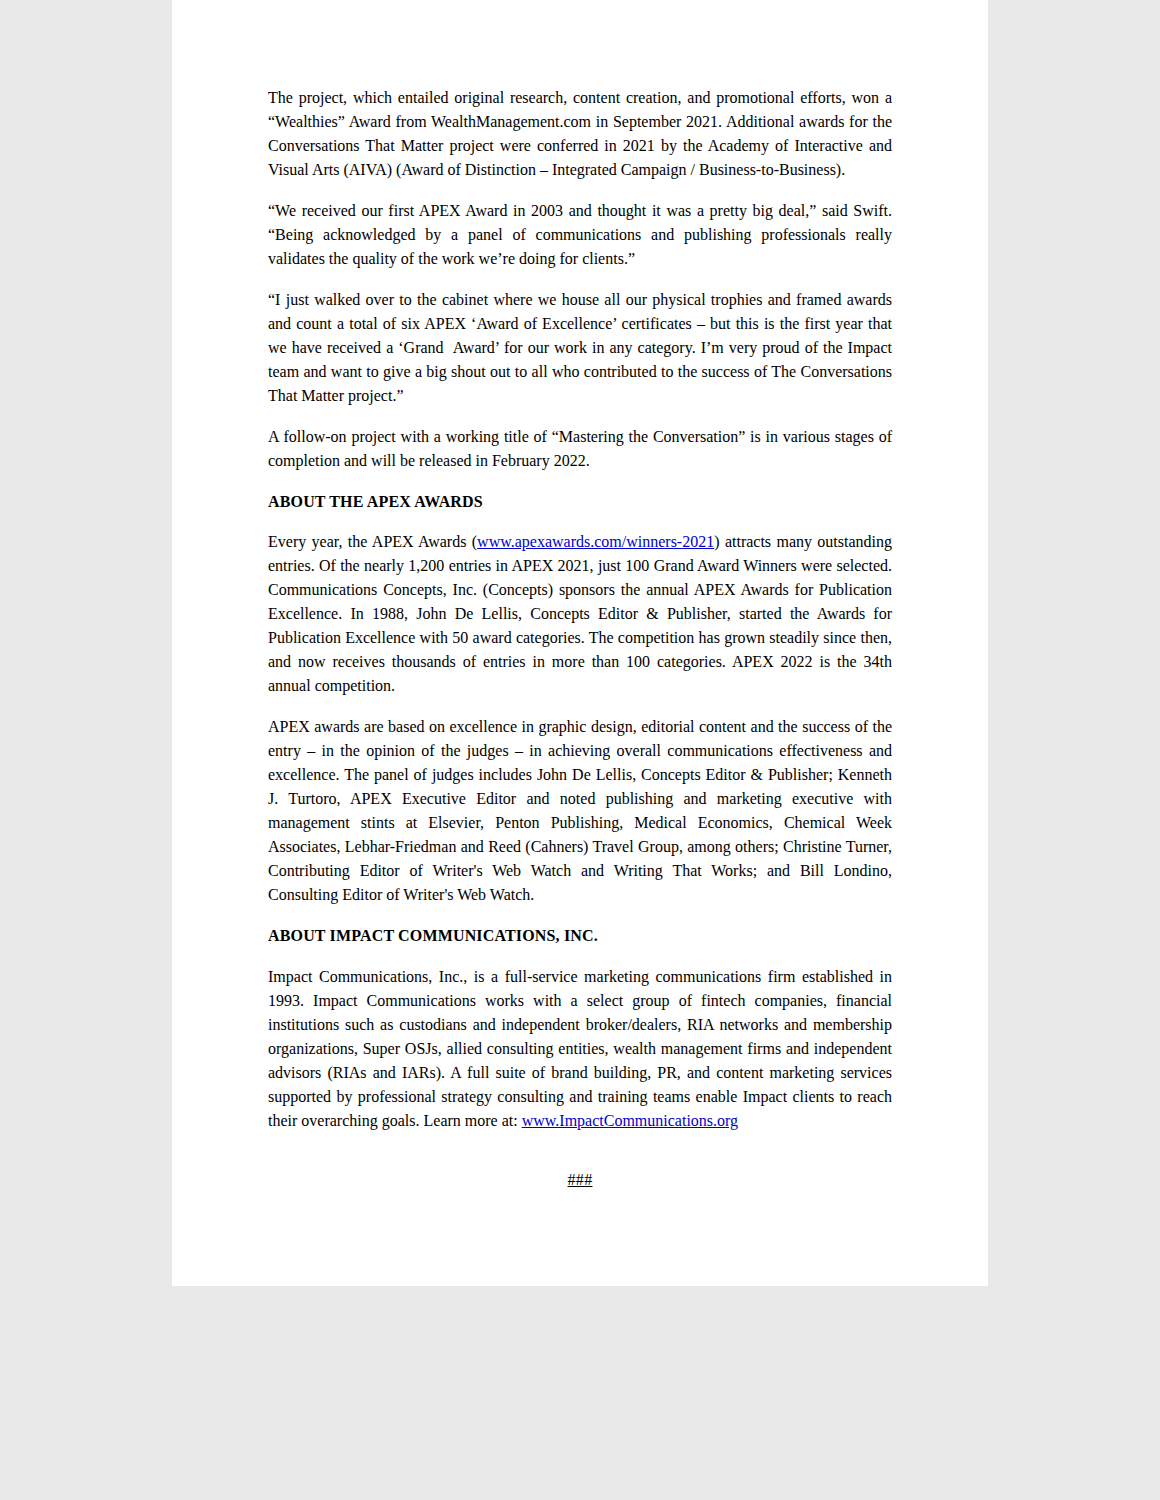The project, which entailed original research, content creation, and promotional efforts, won a “Wealthies” Award from WealthManagement.com in September 2021. Additional awards for the Conversations That Matter project were conferred in 2021 by the Academy of Interactive and Visual Arts (AIVA) (Award of Distinction – Integrated Campaign / Business-to-Business).
“We received our first APEX Award in 2003 and thought it was a pretty big deal,” said Swift. “Being acknowledged by a panel of communications and publishing professionals really validates the quality of the work we’re doing for clients.”
“I just walked over to the cabinet where we house all our physical trophies and framed awards and count a total of six APEX ‘Award of Excellence’ certificates – but this is the first year that we have received a ‘Grand Award’ for our work in any category. I’m very proud of the Impact team and want to give a big shout out to all who contributed to the success of The Conversations That Matter project.”
A follow-on project with a working title of “Mastering the Conversation” is in various stages of completion and will be released in February 2022.
About the APEX Awards
Every year, the APEX Awards (www.apexawards.com/winners-2021) attracts many outstanding entries. Of the nearly 1,200 entries in APEX 2021, just 100 Grand Award Winners were selected. Communications Concepts, Inc. (Concepts) sponsors the annual APEX Awards for Publication Excellence. In 1988, John De Lellis, Concepts Editor & Publisher, started the Awards for Publication Excellence with 50 award categories. The competition has grown steadily since then, and now receives thousands of entries in more than 100 categories. APEX 2022 is the 34th annual competition.
APEX awards are based on excellence in graphic design, editorial content and the success of the entry – in the opinion of the judges – in achieving overall communications effectiveness and excellence. The panel of judges includes John De Lellis, Concepts Editor & Publisher; Kenneth J. Turtoro, APEX Executive Editor and noted publishing and marketing executive with management stints at Elsevier, Penton Publishing, Medical Economics, Chemical Week Associates, Lebhar-Friedman and Reed (Cahners) Travel Group, among others; Christine Turner, Contributing Editor of Writer's Web Watch and Writing That Works; and Bill Londino, Consulting Editor of Writer's Web Watch.
About Impact Communications, Inc.
Impact Communications, Inc., is a full-service marketing communications firm established in 1993. Impact Communications works with a select group of fintech companies, financial institutions such as custodians and independent broker/dealers, RIA networks and membership organizations, Super OSJs, allied consulting entities, wealth management firms and independent advisors (RIAs and IARs). A full suite of brand building, PR, and content marketing services supported by professional strategy consulting and training teams enable Impact clients to reach their overarching goals. Learn more at: www.ImpactCommunications.org
###